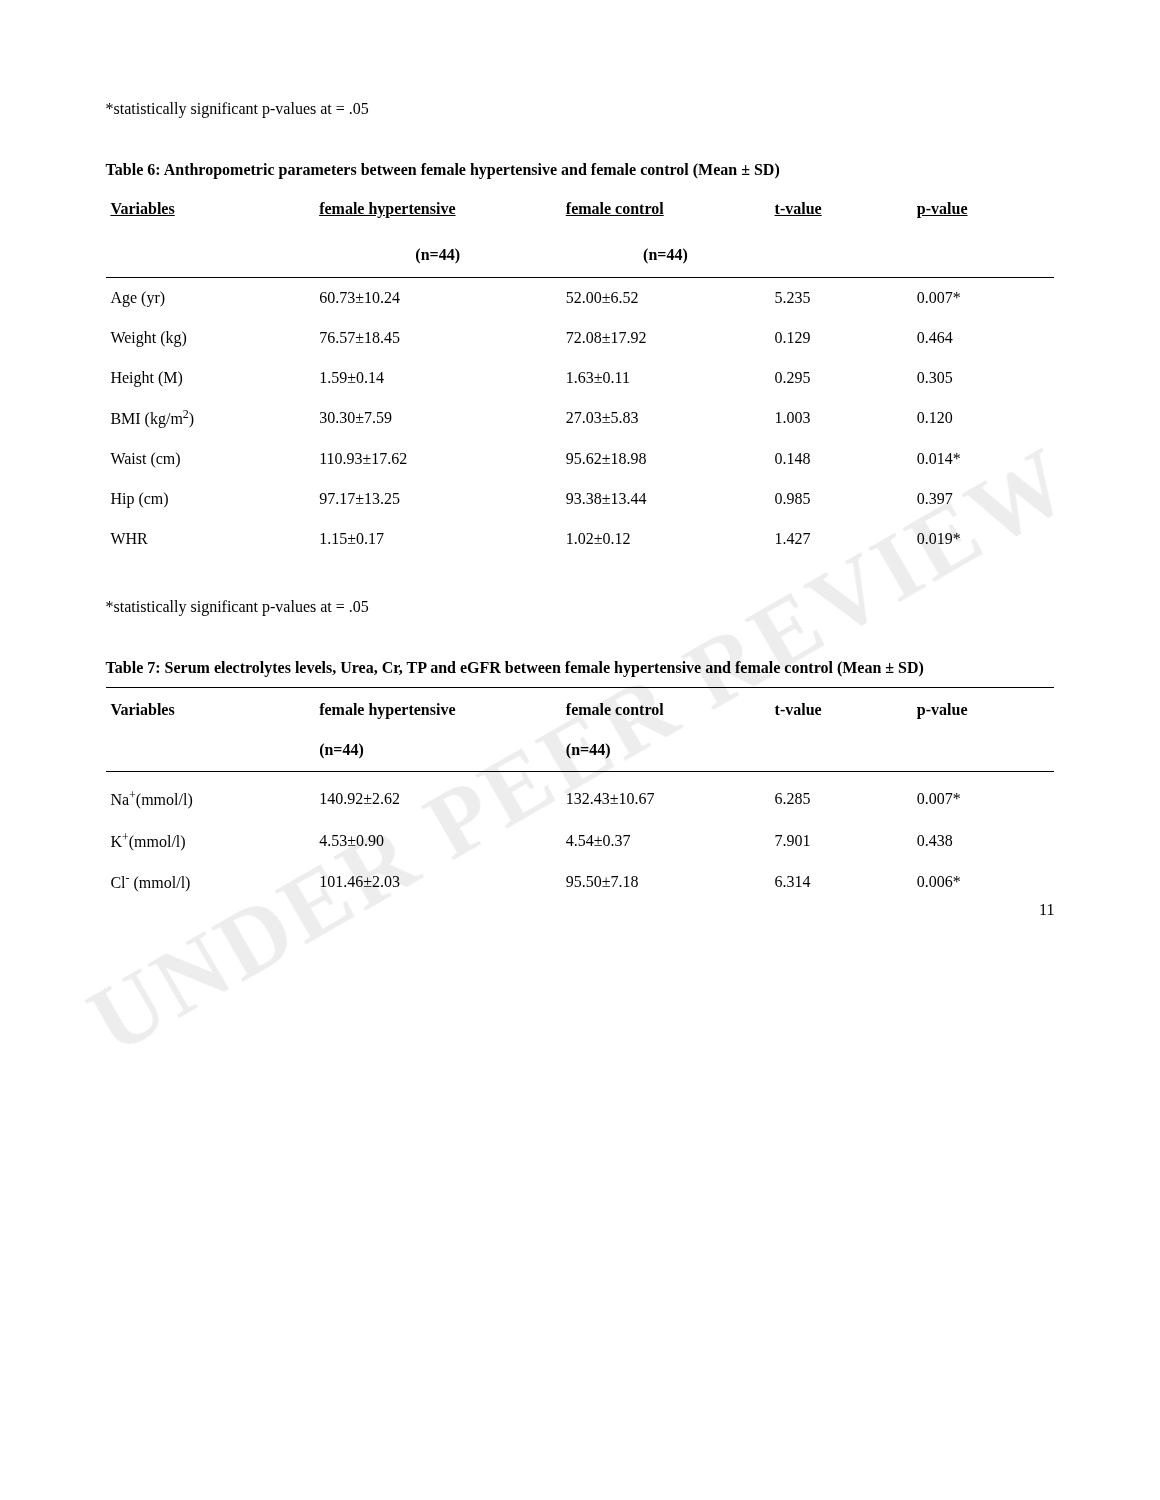UNDER PEER REVIEW
*statistically significant p-values at = .05
Table 6: Anthropometric parameters between female hypertensive and female control (Mean ± SD)
| Variables | female hypertensive | female control | t-value | p-value |
| --- | --- | --- | --- | --- |
| | (n=44) | (n=44) | | |
| Age (yr) | 60.73±10.24 | 52.00±6.52 | 5.235 | 0.007* |
| Weight (kg) | 76.57±18.45 | 72.08±17.92 | 0.129 | 0.464 |
| Height (M) | 1.59±0.14 | 1.63±0.11 | 0.295 | 0.305 |
| BMI (kg/m 2 ) | 30.30±7.59 | 27.03±5.83 | 1.003 | 0.120 |
| Waist (cm) | 110.93±17.62 | 95.62±18.98 | 0.148 | 0.014* |
| Hip (cm) | 97.17±13.25 | 93.38±13.44 | 0.985 | 0.397 |
| WHR | 1.15±0.17 | 1.02±0.12 | 1.427 | 0.019* |
*statistically significant p-values at = .05
Table 7: Serum electrolytes levels, Urea, Cr, TP and eGFR between female hypertensive and female control (Mean ± SD)
| Variables | female hypertensive | female control | t-value | p-value |
| --- | --- | --- | --- | --- |
| | (n=44) | (n=44) | | |
| Na + (mmol/l) | 140.92±2.62 | 132.43±10.67 | 6.285 | 0.007* |
| K + (mmol/l) | 4.53±0.90 | 4.54±0.37 | 7.901 | 0.438 |
| Cl - (mmol/l) | 101.46±2.03 | 95.50±7.18 | 6.314 | 0.006* |
11